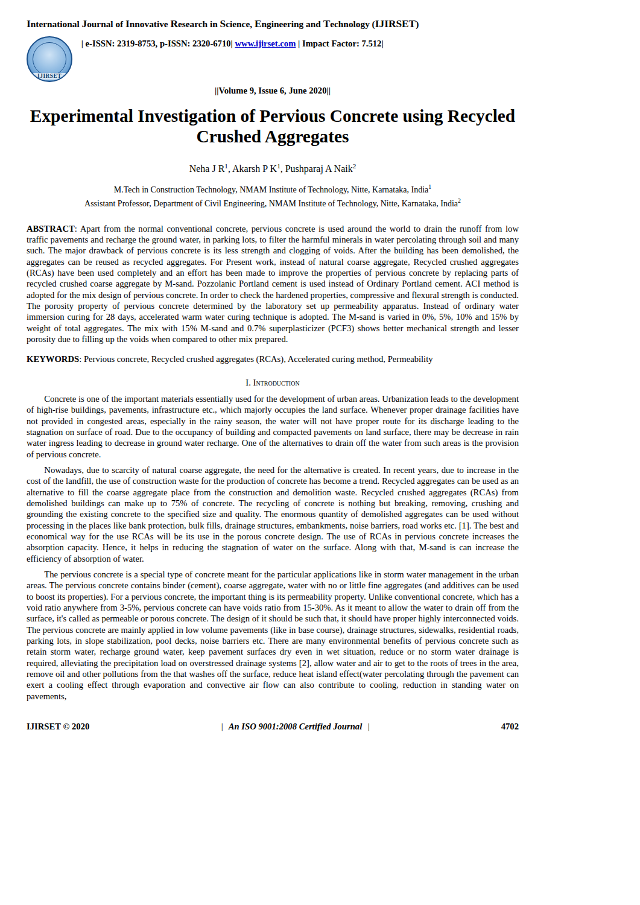International Journal of Innovative Research in Science, Engineering and Technology (IJIRSET)
IJIRSET
| e-ISSN: 2319-8753, p-ISSN: 2320-6710| www.ijirset.com | Impact Factor: 7.512|
||Volume 9, Issue 6, June 2020||
Experimental Investigation of Pervious Concrete using Recycled Crushed Aggregates
Neha J R1, Akarsh P K1, Pushparaj A Naik2
M.Tech in Construction Technology, NMAM Institute of Technology, Nitte, Karnataka, India1
Assistant Professor, Department of Civil Engineering, NMAM Institute of Technology, Nitte, Karnataka, India2
ABSTRACT: Apart from the normal conventional concrete, pervious concrete is used around the world to drain the runoff from low traffic pavements and recharge the ground water, in parking lots, to filter the harmful minerals in water percolating through soil and many such. The major drawback of pervious concrete is its less strength and clogging of voids. After the building has been demolished, the aggregates can be reused as recycled aggregates. For Present work, instead of natural coarse aggregate, Recycled crushed aggregates (RCAs) have been used completely and an effort has been made to improve the properties of pervious concrete by replacing parts of recycled crushed coarse aggregate by M-sand. Pozzolanic Portland cement is used instead of Ordinary Portland cement. ACI method is adopted for the mix design of pervious concrete. In order to check the hardened properties, compressive and flexural strength is conducted. The porosity property of pervious concrete determined by the laboratory set up permeability apparatus. Instead of ordinary water immersion curing for 28 days, accelerated warm water curing technique is adopted. The M-sand is varied in 0%, 5%, 10% and 15% by weight of total aggregates. The mix with 15% M-sand and 0.7% superplasticizer (PCF3) shows better mechanical strength and lesser porosity due to filling up the voids when compared to other mix prepared.
KEYWORDS: Pervious concrete, Recycled crushed aggregates (RCAs), Accelerated curing method, Permeability
I. Introduction
Concrete is one of the important materials essentially used for the development of urban areas. Urbanization leads to the development of high-rise buildings, pavements, infrastructure etc., which majorly occupies the land surface. Whenever proper drainage facilities have not provided in congested areas, especially in the rainy season, the water will not have proper route for its discharge leading to the stagnation on surface of road. Due to the occupancy of building and compacted pavements on land surface, there may be decrease in rain water ingress leading to decrease in ground water recharge. One of the alternatives to drain off the water from such areas is the provision of pervious concrete.
Nowadays, due to scarcity of natural coarse aggregate, the need for the alternative is created. In recent years, due to increase in the cost of the landfill, the use of construction waste for the production of concrete has become a trend. Recycled aggregates can be used as an alternative to fill the coarse aggregate place from the construction and demolition waste. Recycled crushed aggregates (RCAs) from demolished buildings can make up to 75% of concrete. The recycling of concrete is nothing but breaking, removing, crushing and grounding the existing concrete to the specified size and quality. The enormous quantity of demolished aggregates can be used without processing in the places like bank protection, bulk fills, drainage structures, embankments, noise barriers, road works etc. [1]. The best and economical way for the use RCAs will be its use in the porous concrete design. The use of RCAs in pervious concrete increases the absorption capacity. Hence, it helps in reducing the stagnation of water on the surface. Along with that, M-sand is can increase the efficiency of absorption of water.
The pervious concrete is a special type of concrete meant for the particular applications like in storm water management in the urban areas. The pervious concrete contains binder (cement), coarse aggregate, water with no or little fine aggregates (and additives can be used to boost its properties). For a pervious concrete, the important thing is its permeability property. Unlike conventional concrete, which has a void ratio anywhere from 3-5%, pervious concrete can have voids ratio from 15-30%. As it meant to allow the water to drain off from the surface, it's called as permeable or porous concrete. The design of it should be such that, it should have proper highly interconnected voids. The pervious concrete are mainly applied in low volume pavements (like in base course), drainage structures, sidewalks, residential roads, parking lots, in slope stabilization, pool decks, noise barriers etc. There are many environmental benefits of pervious concrete such as retain storm water, recharge ground water, keep pavement surfaces dry even in wet situation, reduce or no storm water drainage is required, alleviating the precipitation load on overstressed drainage systems [2], allow water and air to get to the roots of trees in the area, remove oil and other pollutions from the that washes off the surface, reduce heat island effect(water percolating through the pavement can exert a cooling effect through evaporation and convective air flow can also contribute to cooling, reduction in standing water on pavements,
IJIRSET © 2020 |An ISO 9001:2008 Certified Journal| 4702